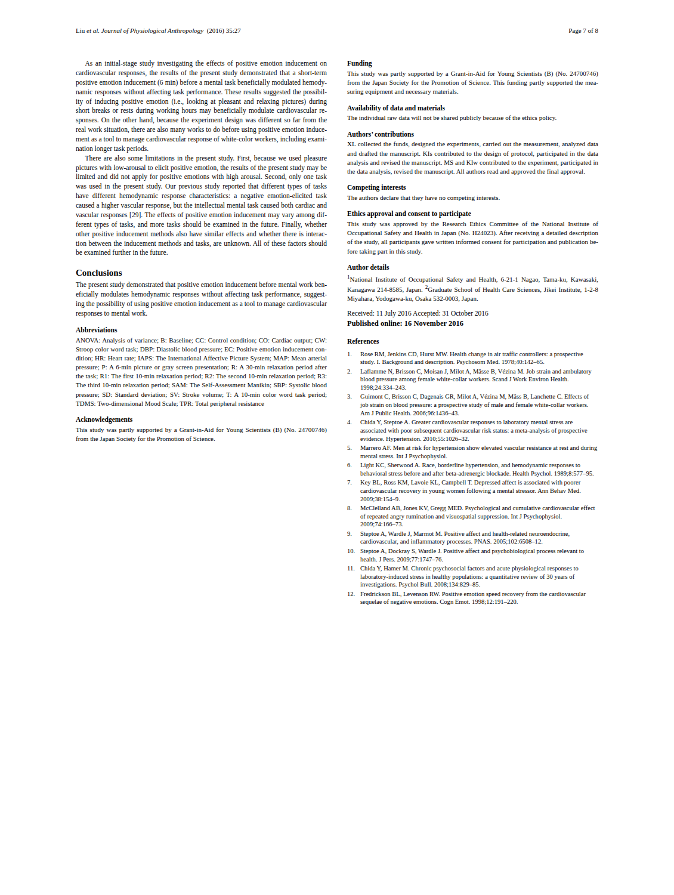Liu et al. Journal of Physiological Anthropology (2016) 35:27
Page 7 of 8
As an initial-stage study investigating the effects of positive emotion inducement on cardiovascular responses, the results of the present study demonstrated that a short-term positive emotion inducement (6 min) before a mental task beneficially modulated hemodynamic responses without affecting task performance. These results suggested the possibility of inducing positive emotion (i.e., looking at pleasant and relaxing pictures) during short breaks or rests during working hours may beneficially modulate cardiovascular responses. On the other hand, because the experiment design was different so far from the real work situation, there are also many works to do before using positive emotion inducement as a tool to manage cardiovascular response of white-color workers, including examination longer task periods.
There are also some limitations in the present study. First, because we used pleasure pictures with low-arousal to elicit positive emotion, the results of the present study may be limited and did not apply for positive emotions with high arousal. Second, only one task was used in the present study. Our previous study reported that different types of tasks have different hemodynamic response characteristics: a negative emotion-elicited task caused a higher vascular response, but the intellectual mental task caused both cardiac and vascular responses [29]. The effects of positive emotion inducement may vary among different types of tasks, and more tasks should be examined in the future. Finally, whether other positive inducement methods also have similar effects and whether there is interaction between the inducement methods and tasks, are unknown. All of these factors should be examined further in the future.
Conclusions
The present study demonstrated that positive emotion inducement before mental work beneficially modulates hemodynamic responses without affecting task performance, suggesting the possibility of using positive emotion inducement as a tool to manage cardiovascular responses to mental work.
Abbreviations
ANOVA: Analysis of variance; B: Baseline; CC: Control condition; CO: Cardiac output; CW: Stroop color word task; DBP: Diastolic blood pressure; EC: Positive emotion inducement condition; HR: Heart rate; IAPS: The International Affective Picture System; MAP: Mean arterial pressure; P: A 6-min picture or gray screen presentation; R: A 30-min relaxation period after the task; R1: The first 10-min relaxation period; R2: The second 10-min relaxation period; R3: The third 10-min relaxation period; SAM: The Self-Assessment Manikin; SBP: Systolic blood pressure; SD: Standard deviation; SV: Stroke volume; T: A 10-min color word task period; TDMS: Two-dimensional Mood Scale; TPR: Total peripheral resistance
Acknowledgements
This study was partly supported by a Grant-in-Aid for Young Scientists (B) (No. 24700746) from the Japan Society for the Promotion of Science.
Funding
This study was partly supported by a Grant-in-Aid for Young Scientists (B) (No. 24700746) from the Japan Society for the Promotion of Science. This funding partly supported the measuring equipment and necessary materials.
Availability of data and materials
The individual raw data will not be shared publicly because of the ethics policy.
Authors’ contributions
XL collected the funds, designed the experiments, carried out the measurement, analyzed data and drafted the manuscript. KIs contributed to the design of protocol, participated in the data analysis and revised the manuscript. MS and KIw contributed to the experiment, participated in the data analysis, revised the manuscript. All authors read and approved the final approval.
Competing interests
The authors declare that they have no competing interests.
Ethics approval and consent to participate
This study was approved by the Research Ethics Committee of the National Institute of Occupational Safety and Health in Japan (No. H24023). After receiving a detailed description of the study, all participants gave written informed consent for participation and publication before taking part in this study.
Author details
1National Institute of Occupational Safety and Health, 6-21-1 Nagao, Tama-ku, Kawasaki, Kanagawa 214-8585, Japan. 2Graduate School of Health Care Sciences, Jikei Institute, 1-2-8 Miyahara, Yodogawa-ku, Osaka 532-0003, Japan.
Received: 11 July 2016 Accepted: 31 October 2016
Published online: 16 November 2016
References
Rose RM, Jenkins CD, Hurst MW. Health change in air traffic controllers: a prospective study. I. Background and description. Psychosom Med. 1978;40:142–65.
Laflamme N, Brisson C, Moisan J, Milot A, Mâsse B, Vézina M. Job strain and ambulatory blood pressure among female white-collar workers. Scand J Work Environ Health. 1998;24:334–243.
Guimont C, Brisson C, Dagenais GR, Milot A, Vézina M, Mâss B, Lanchette C. Effects of job strain on blood pressure: a prospective study of male and female white-collar workers. Am J Public Health. 2006;96:1436–43.
Chida Y, Steptoe A. Greater cardiovascular responses to laboratory mental stress are associated with poor subsequent cardiovascular risk status: a meta-analysis of prospective evidence. Hypertension. 2010;55:1026–32.
Marrero AF. Men at risk for hypertension show elevated vascular resistance at rest and during mental stress. Int J Psychophysiol.
Light KC, Sherwood A. Race, borderline hypertension, and hemodynamic responses to behavioral stress before and after beta-adrenergic blockade. Health Psychol. 1989;8:577–95.
Key BL, Ross KM, Lavoie KL, Campbell T. Depressed affect is associated with poorer cardiovascular recovery in young women following a mental stressor. Ann Behav Med. 2009;38:154–9.
McClelland AB, Jones KV, Gregg MED. Psychological and cumulative cardiovascular effect of repeated angry rumination and visuospatial suppression. Int J Psychophysiol. 2009;74:166–73.
Steptoe A, Wardle J, Marmot M. Positive affect and health-related neuroendocrine, cardiovascular, and inflammatory processes. PNAS. 2005;102:6508–12.
Steptoe A, Dockray S, Wardle J. Positive affect and psychobiological process relevant to health. J Pers. 2009;77:1747–76.
Chida Y, Hamer M. Chronic psychosocial factors and acute physiological responses to laboratory-induced stress in healthy populations: a quantitative review of 30 years of investigations. Psychol Bull. 2008;134:829–85.
Fredrickson BL, Levenson RW. Positive emotion speed recovery from the cardiovascular sequelae of negative emotions. Cogn Emot. 1998;12:191–220.